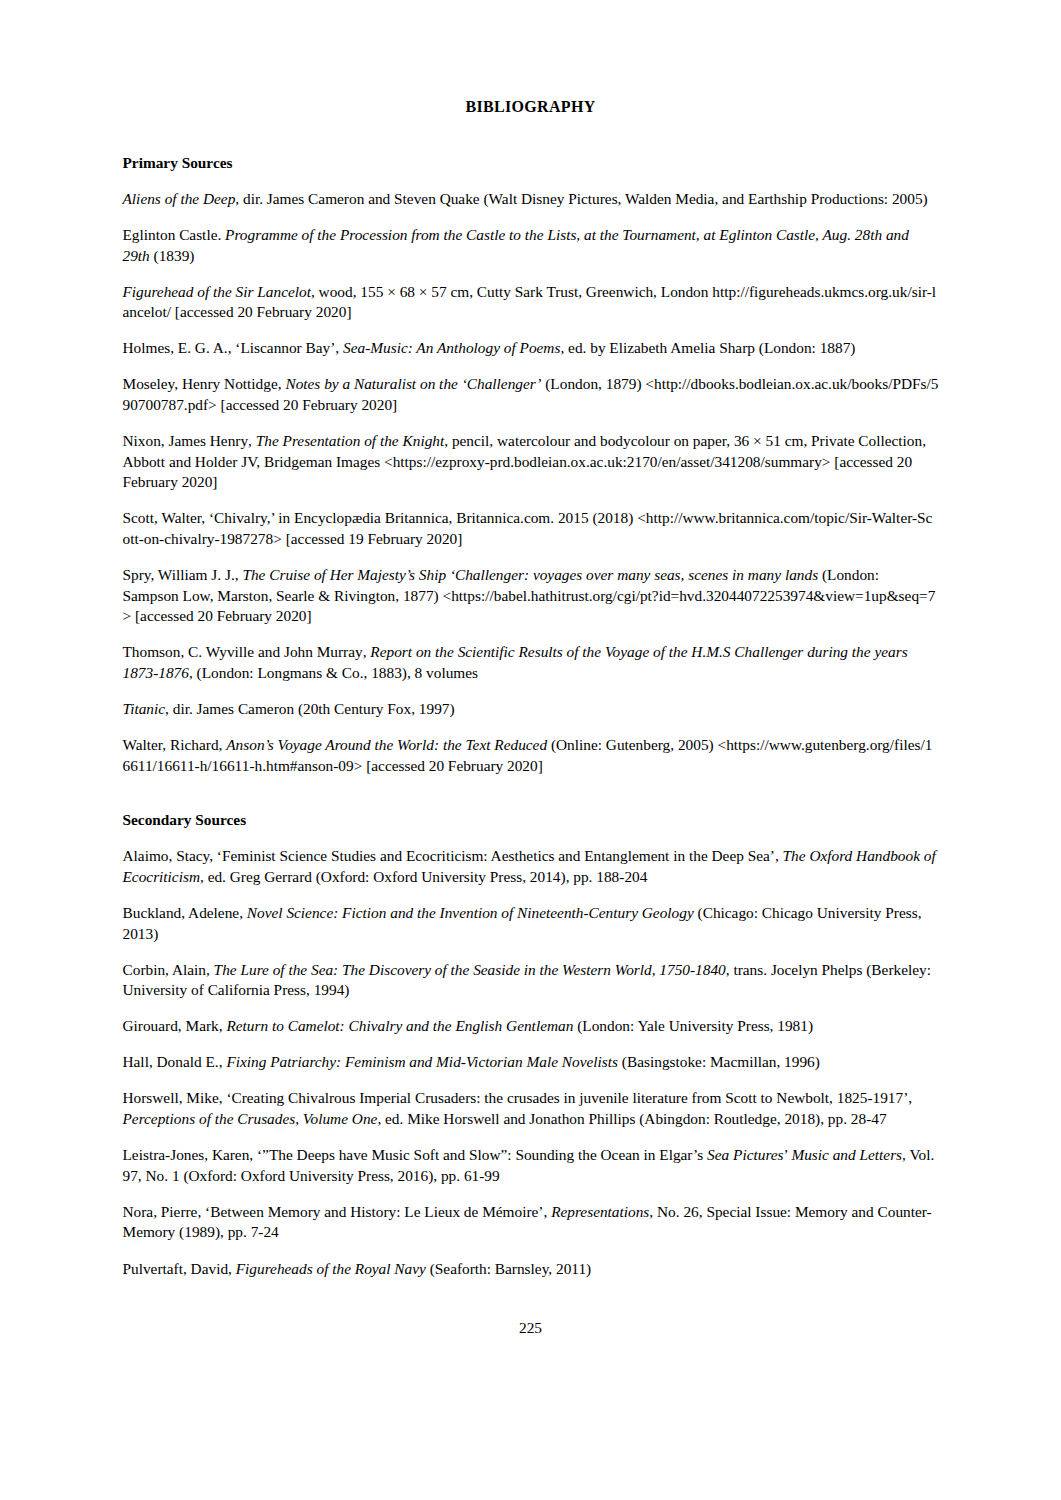BIBLIOGRAPHY
Primary Sources
Aliens of the Deep, dir. James Cameron and Steven Quake (Walt Disney Pictures, Walden Media, and Earthship Productions: 2005)
Eglinton Castle. Programme of the Procession from the Castle to the Lists, at the Tournament, at Eglinton Castle, Aug. 28th and 29th (1839)
Figurehead of the Sir Lancelot, wood, 155 × 68 × 57 cm, Cutty Sark Trust, Greenwich, London http://figureheads.ukmcs.org.uk/sir-lancelot/ [accessed 20 February 2020]
Holmes, E. G. A., ‘Liscannor Bay’, Sea-Music: An Anthology of Poems, ed. by Elizabeth Amelia Sharp (London: 1887)
Moseley, Henry Nottidge, Notes by a Naturalist on the ‘Challenger’ (London, 1879) <http://dbooks.bodleian.ox.ac.uk/books/PDFs/590700787.pdf> [accessed 20 February 2020]
Nixon, James Henry, The Presentation of the Knight, pencil, watercolour and bodycolour on paper, 36 × 51 cm, Private Collection, Abbott and Holder JV, Bridgeman Images <https://ezproxy-prd.bodleian.ox.ac.uk:2170/en/asset/341208/summary> [accessed 20 February 2020]
Scott, Walter, ‘Chivalry,’ in Encyclopædia Britannica, Britannica.com. 2015 (2018) <http://www.britannica.com/topic/Sir-Walter-Scott-on-chivalry-1987278> [accessed 19 February 2020]
Spry, William J. J., The Cruise of Her Majesty’s Ship ‘Challenger: voyages over many seas, scenes in many lands (London: Sampson Low, Marston, Searle & Rivington, 1877) <https://babel.hathitrust.org/cgi/pt?id=hvd.32044072253974&view=1up&seq=7> [accessed 20 February 2020]
Thomson, C. Wyville and John Murray, Report on the Scientific Results of the Voyage of the H.M.S Challenger during the years 1873-1876, (London: Longmans & Co., 1883), 8 volumes
Titanic, dir. James Cameron (20th Century Fox, 1997)
Walter, Richard, Anson’s Voyage Around the World: the Text Reduced (Online: Gutenberg, 2005) <https://www.gutenberg.org/files/16611/16611-h/16611-h.htm#anson-09> [accessed 20 February 2020]
Secondary Sources
Alaimo, Stacy, ‘Feminist Science Studies and Ecocriticism: Aesthetics and Entanglement in the Deep Sea’, The Oxford Handbook of Ecocriticism, ed. Greg Gerrard (Oxford: Oxford University Press, 2014), pp. 188-204
Buckland, Adelene, Novel Science: Fiction and the Invention of Nineteenth-Century Geology (Chicago: Chicago University Press, 2013)
Corbin, Alain, The Lure of the Sea: The Discovery of the Seaside in the Western World, 1750-1840, trans. Jocelyn Phelps (Berkeley: University of California Press, 1994)
Girouard, Mark, Return to Camelot: Chivalry and the English Gentleman (London: Yale University Press, 1981)
Hall, Donald E., Fixing Patriarchy: Feminism and Mid-Victorian Male Novelists (Basingstoke: Macmillan, 1996)
Horswell, Mike, ‘Creating Chivalrous Imperial Crusaders: the crusades in juvenile literature from Scott to Newbolt, 1825-1917’, Perceptions of the Crusades, Volume One, ed. Mike Horswell and Jonathon Phillips (Abingdon: Routledge, 2018), pp. 28-47
Leistra-Jones, Karen, ‘”The Deeps have Music Soft and Slow”: Sounding the Ocean in Elgar’s Sea Pictures’ Music and Letters, Vol. 97, No. 1 (Oxford: Oxford University Press, 2016), pp. 61-99
Nora, Pierre, ‘Between Memory and History: Le Lieux de Mémoire’, Representations, No. 26, Special Issue: Memory and Counter-Memory (1989), pp. 7-24
Pulvertaft, David, Figureheads of the Royal Navy (Seaforth: Barnsley, 2011)
225